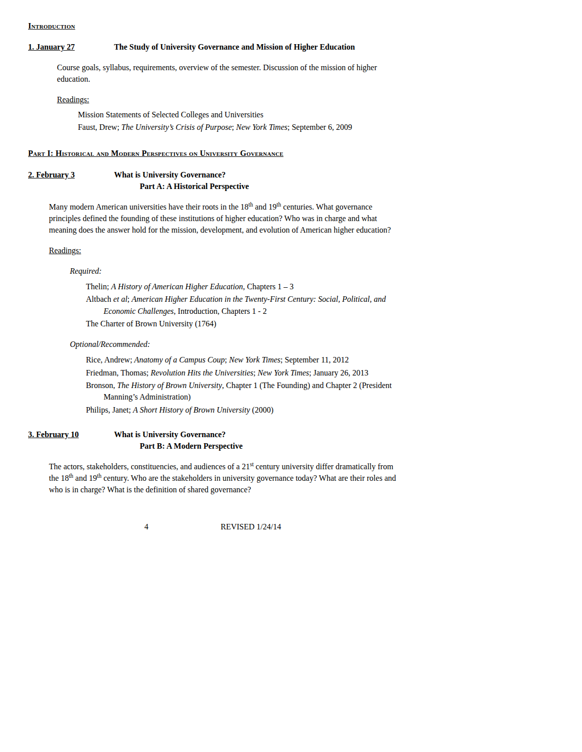Introduction
1. January 27 The Study of University Governance and Mission of Higher Education
Course goals, syllabus, requirements, overview of the semester. Discussion of the mission of higher education.
Readings:
Mission Statements of Selected Colleges and Universities
Faust, Drew; The University’s Crisis of Purpose; New York Times; September 6, 2009
Part I: Historical and Modern Perspectives on University Governance
2. February 3 What is University Governance?Part A: A Historical Perspective
Many modern American universities have their roots in the 18th and 19th centuries. What governance principles defined the founding of these institutions of higher education? Who was in charge and what meaning does the answer hold for the mission, development, and evolution of American higher education?
Readings:
Required:
Thelin; A History of American Higher Education, Chapters 1 – 3
Altbach et al; American Higher Education in the Twenty-First Century: Social, Political, and Economic Challenges, Introduction, Chapters 1 - 2
The Charter of Brown University (1764)
Optional/Recommended:
Rice, Andrew; Anatomy of a Campus Coup; New York Times; September 11, 2012
Friedman, Thomas; Revolution Hits the Universities; New York Times; January 26, 2013
Bronson, The History of Brown University, Chapter 1 (The Founding) and Chapter 2 (President Manning’s Administration)
Philips, Janet; A Short History of Brown University (2000)
3. February 10 What is University Governance?Part B: A Modern Perspective
The actors, stakeholders, constituencies, and audiences of a 21st century university differ dramatically from the 18th and 19th century. Who are the stakeholders in university governance today? What are their roles and who is in charge? What is the definition of shared governance?
4 REVISED 1/24/14